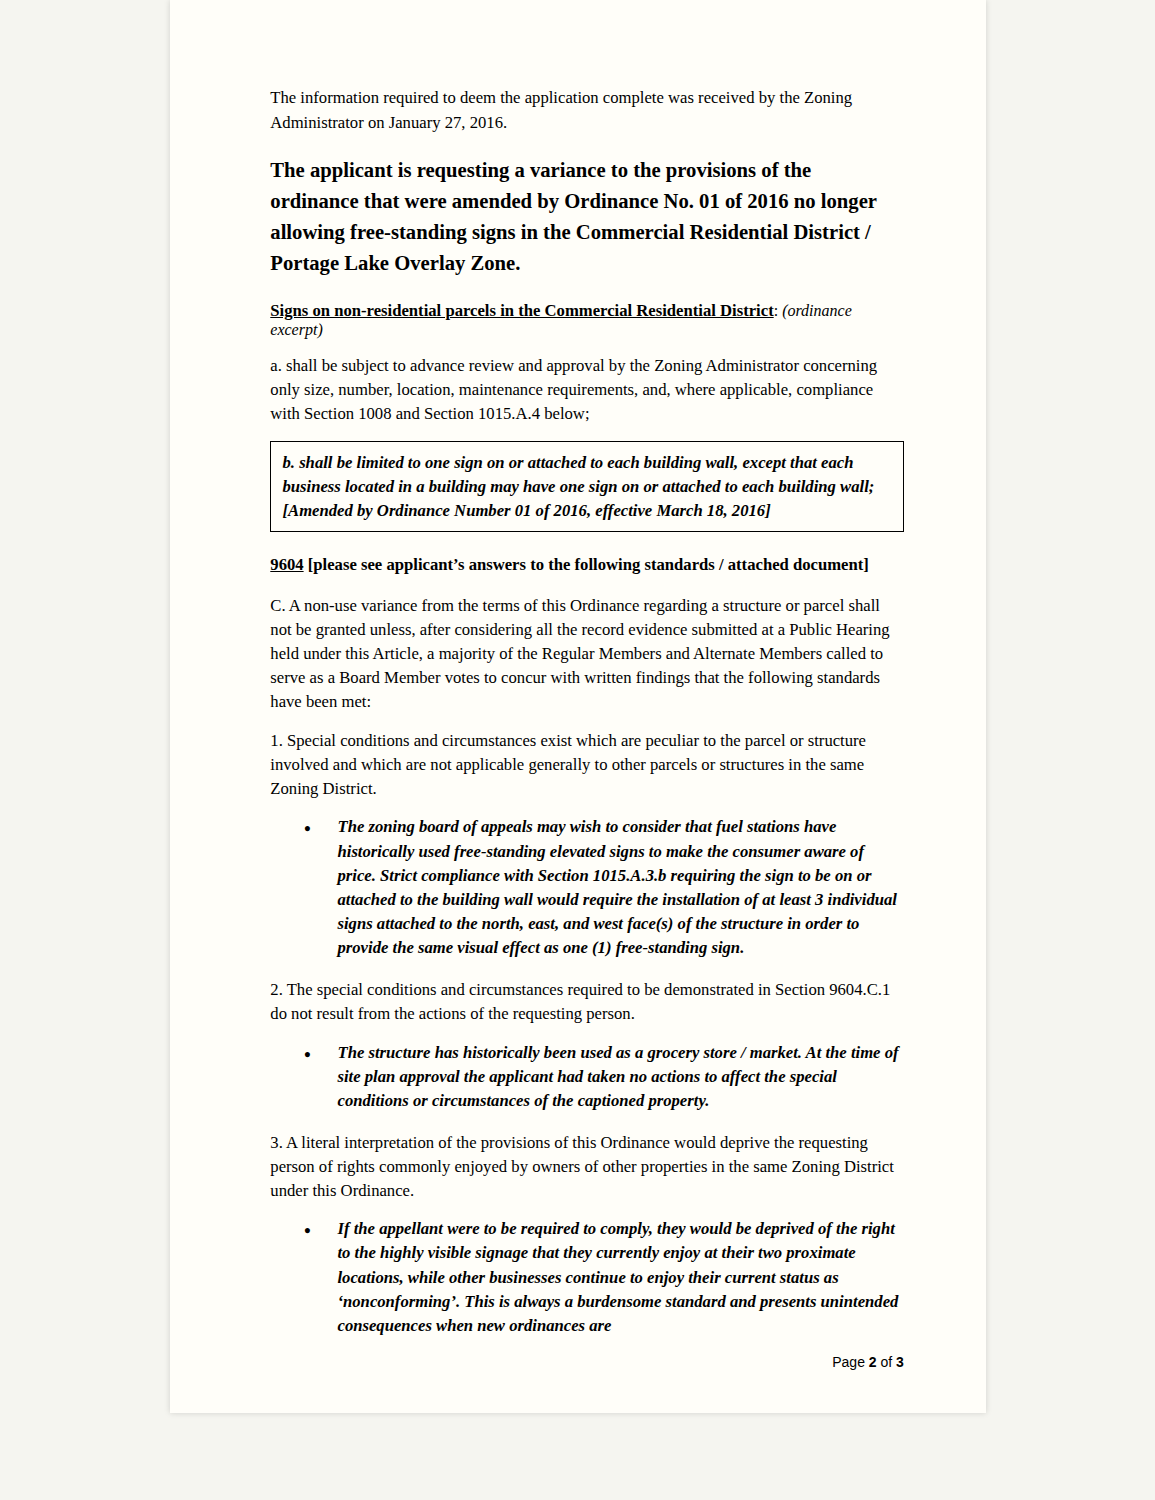The information required to deem the application complete was received by the Zoning Administrator on January 27, 2016.
The applicant is requesting a variance to the provisions of the ordinance that were amended by Ordinance No. 01 of 2016 no longer allowing free-standing signs in the Commercial Residential District / Portage Lake Overlay Zone.
Signs on non-residential parcels in the Commercial Residential District
: (ordinance excerpt)
a. shall be subject to advance review and approval by the Zoning Administrator concerning only size, number, location, maintenance requirements, and, where applicable, compliance with Section 1008 and Section 1015.A.4 below;
b. shall be limited to one sign on or attached to each building wall, except that each business located in a building may have one sign on or attached to each building wall; [Amended by Ordinance Number 01 of 2016, effective March 18, 2016]
9604 [please see applicant’s answers to the following standards / attached document]
C. A non-use variance from the terms of this Ordinance regarding a structure or parcel shall not be granted unless, after considering all the record evidence submitted at a Public Hearing held under this Article, a majority of the Regular Members and Alternate Members called to serve as a Board Member votes to concur with written findings that the following standards have been met:
1. Special conditions and circumstances exist which are peculiar to the parcel or structure involved and which are not applicable generally to other parcels or structures in the same Zoning District.
The zoning board of appeals may wish to consider that fuel stations have historically used free-standing elevated signs to make the consumer aware of price. Strict compliance with Section 1015.A.3.b requiring the sign to be on or attached to the building wall would require the installation of at least 3 individual signs attached to the north, east, and west face(s) of the structure in order to provide the same visual effect as one (1) free-standing sign.
2. The special conditions and circumstances required to be demonstrated in Section 9604.C.1 do not result from the actions of the requesting person.
The structure has historically been used as a grocery store / market. At the time of site plan approval the applicant had taken no actions to affect the special conditions or circumstances of the captioned property.
3. A literal interpretation of the provisions of this Ordinance would deprive the requesting person of rights commonly enjoyed by owners of other properties in the same Zoning District under this Ordinance.
If the appellant were to be required to comply, they would be deprived of the right to the highly visible signage that they currently enjoy at their two proximate locations, while other businesses continue to enjoy their current status as ‘nonconforming’. This is always a burdensome standard and presents unintended consequences when new ordinances are
Page 2 of 3